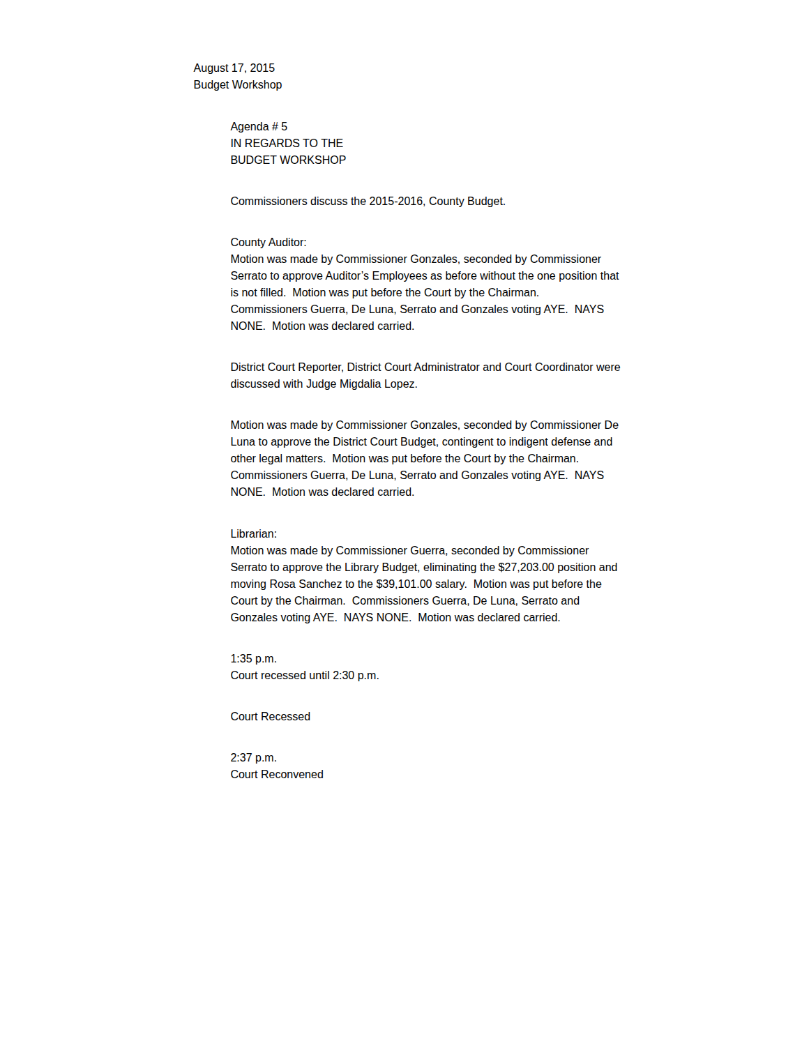August 17, 2015
Budget Workshop
Agenda # 5
IN REGARDS TO THE
BUDGET WORKSHOP
Commissioners discuss the 2015-2016, County Budget.
County Auditor:
Motion was made by Commissioner Gonzales, seconded by Commissioner Serrato to approve Auditor’s Employees as before without the one position that is not filled. Motion was put before the Court by the Chairman. Commissioners Guerra, De Luna, Serrato and Gonzales voting AYE. NAYS NONE. Motion was declared carried.
District Court Reporter, District Court Administrator and Court Coordinator were discussed with Judge Migdalia Lopez.
Motion was made by Commissioner Gonzales, seconded by Commissioner De Luna to approve the District Court Budget, contingent to indigent defense and other legal matters. Motion was put before the Court by the Chairman. Commissioners Guerra, De Luna, Serrato and Gonzales voting AYE. NAYS NONE. Motion was declared carried.
Librarian:
Motion was made by Commissioner Guerra, seconded by Commissioner Serrato to approve the Library Budget, eliminating the $27,203.00 position and moving Rosa Sanchez to the $39,101.00 salary. Motion was put before the Court by the Chairman. Commissioners Guerra, De Luna, Serrato and Gonzales voting AYE. NAYS NONE. Motion was declared carried.
1:35 p.m.
Court recessed until 2:30 p.m.
Court Recessed
2:37 p.m.
Court Reconvened